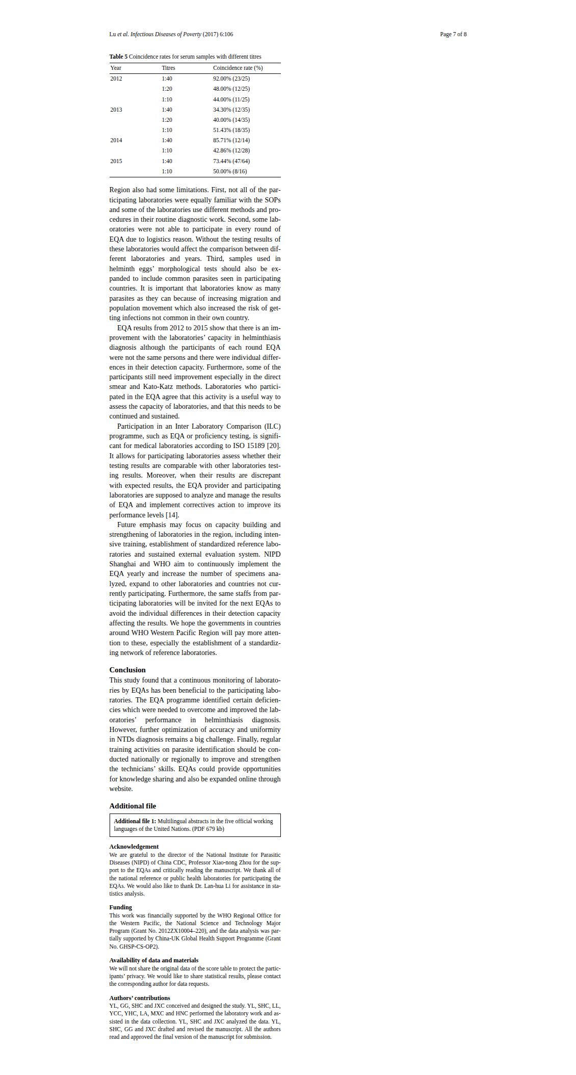Lu et al. Infectious Diseases of Poverty (2017) 6:106
Page 7 of 8
Table 5 Coincidence rates for serum samples with different titres
| Year | Titres | Coincidence rate (%) |
| --- | --- | --- |
| 2012 | 1:40 | 92.00% (23/25) |
| | 1:20 | 48.00% (12/25) |
| | 1:10 | 44.00% (11/25) |
| 2013 | 1:40 | 34.30% (12/35) |
| | 1:20 | 40.00% (14/35) |
| | 1:10 | 51.43% (18/35) |
| 2014 | 1:40 | 85.71% (12/14) |
| | 1:10 | 42.86% (12/28) |
| 2015 | 1:40 | 73.44% (47/64) |
| | 1:10 | 50.00% (8/16) |
Region also had some limitations. First, not all of the participating laboratories were equally familiar with the SOPs and some of the laboratories use different methods and procedures in their routine diagnostic work. Second, some laboratories were not able to participate in every round of EQA due to logistics reason. Without the testing results of these laboratories would affect the comparison between different laboratories and years. Third, samples used in helminth eggs’ morphological tests should also be expanded to include common parasites seen in participating countries. It is important that laboratories know as many parasites as they can because of increasing migration and population movement which also increased the risk of getting infections not common in their own country.
EQA results from 2012 to 2015 show that there is an improvement with the laboratories’ capacity in helminthiasis diagnosis although the participants of each round EQA were not the same persons and there were individual differences in their detection capacity. Furthermore, some of the participants still need improvement especially in the direct smear and Kato-Katz methods. Laboratories who participated in the EQA agree that this activity is a useful way to assess the capacity of laboratories, and that this needs to be continued and sustained.
Participation in an Inter Laboratory Comparison (ILC) programme, such as EQA or proficiency testing, is significant for medical laboratories according to ISO 15189 [20]. It allows for participating laboratories assess whether their testing results are comparable with other laboratories testing results. Moreover, when their results are discrepant with expected results, the EQA provider and participating laboratories are supposed to analyze and manage the results of EQA and implement correctives action to improve its performance levels [14].
Future emphasis may focus on capacity building and strengthening of laboratories in the region, including intensive training, establishment of standardized reference laboratories and sustained external evaluation system. NIPD Shanghai and WHO aim to continuously implement the EQA yearly and increase the number of specimens analyzed, expand to other laboratories and countries not currently participating. Furthermore, the same staffs from participating laboratories will be invited for the next EQAs to avoid the individual differences in their detection capacity affecting the results. We hope the governments in countries around WHO Western Pacific Region will pay more attention to these, especially the establishment of a standardizing network of reference laboratories.
Conclusion
This study found that a continuous monitoring of laboratories by EQAs has been beneficial to the participating laboratories. The EQA programme identified certain deficiencies which were needed to overcome and improved the laboratories’ performance in helminthiasis diagnosis. However, further optimization of accuracy and uniformity in NTDs diagnosis remains a big challenge. Finally, regular training activities on parasite identification should be conducted nationally or regionally to improve and strengthen the technicians’ skills. EQAs could provide opportunities for knowledge sharing and also be expanded online through website.
Additional file
Additional file 1: Multilingual abstracts in the five official working languages of the United Nations. (PDF 679 kb)
Acknowledgement
We are grateful to the director of the National Institute for Parasitic Diseases (NIPD) of China CDC, Professor Xiao-nong Zhou for the support to the EQAs and critically reading the manuscript. We thank all of the national reference or public health laboratories for participating the EQAs. We would also like to thank Dr. Lan-hua Li for assistance in statistics analysis.
Funding
This work was financially supported by the WHO Regional Office for the Western Pacific, the National Science and Technology Major Program (Grant No. 2012ZX10004–220), and the data analysis was partially supported by China-UK Global Health Support Programme (Grant No. GHSP-CS-OP2).
Availability of data and materials
We will not share the original data of the score table to protect the participants’ privacy. We would like to share statistical results, please contact the corresponding author for data requests.
Authors’ contributions
YL, GG, SHC and JXC conceived and designed the study. YL, SHC, LL, YCC, YHC, LA, MXC and HNC performed the laboratory work and assisted in the data collection. YL, SHC and JXC analyzed the data. YL, SHC, GG and JXC drafted and revised the manuscript. All the authors read and approved the final version of the manuscript for submission.